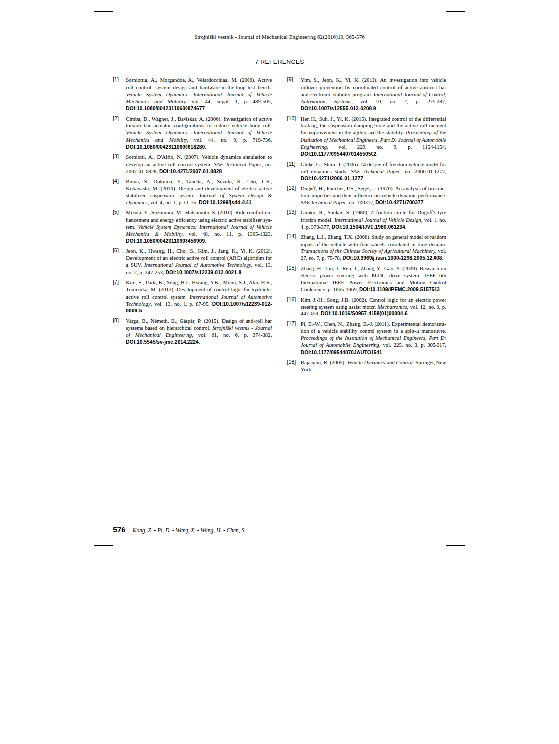Strojniški vestnik - Journal of Mechanical Engineering 62(2016)10, 565-576
7 REFERENCES
[1] Sorniottia, A., Morgandoa, A., Velardocchiaa, M. (2006). Active roll control: system design and hardware-in-the-loop test bench. Vehicle System Dynamics: International Journal of Vehicle Mechanics and Mobility, vol. 44, suppl. 1, p. 489-505, DOI:10.1080/00423110600874677.
[2] Cimba, D., Wagner, J., Baviskar, A. (2006). Investigation of active torsion bar actuator configurations to reduce vehicle body roll. Vehicle System Dynamics: International Journal of Vehicle Mechanics and Mobility, vol. 44, no. 9, p. 719-736, DOI:10.1080/00423110600618280.
[3] Sorniotti, A., D'Alfio, N. (2007). Vehicle dynamics simulation to develop an active roll control system. SAE Technical Paper, no. 2007-01-0828, DOI:10.4271/2007-01-0828.
[4] Buma, S., Ookuma, Y., Taneda, A., Suzuki, K., Cho, J.-S., Kobayashi, M. (2010). Design and development of electric active stabilizer suspension system. Journal of System Design & Dynamics, vol. 4, no. 1, p. 61-76, DOI:10.1299/jsdd.4.61.
[5] Mizuta, Y., Suzumura, M., Matsumoto, S. (2010). Ride comfort enhancement and energy efficiency using electric active stabiliser system. Vehicle System Dynamics: International Journal of Vehicle Mechanics & Mobility, vol. 48, no. 11, p. 1305-1323, DOI:10.1080/00423110903456909.
[6] Jeon, K., Hwang, H., Choi, S., Kim, J., Jang, K., Yi, K. (2012). Development of an electric active roll control (ARC) algorithm for a SUV. International Journal of Automotive Technology, vol. 13, no. 2, p. 247-253, DOI:10.1007/s12239-012-0021-8.
[7] Kim, S., Park, K., Song, H.J., Hwang, Y.K., Moon, S.J., Ahn, H.S., Tomizuka, M. (2012). Development of control logic for hydraulic active roll control system. International Journal of Automotive Technology, vol. 13, no. 1, p. 87-95, DOI:10.1007/s12239-012-0008-5.
[8] Varga, B., Németh, B., Gáspár, P. (2015). Design of anti-roll bar systems based on hierarchical control. Strojniški vestnik - Journal of Mechanical Engineering, vol. 61, no. 6, p. 374-382, DOI:10.5545/sv-jme.2014.2224.
[9] Yim, S., Jeon, K., Yi, K. (2012). An investigation into vehicle rollover prevention by coordinated control of active anti-roll bar and electronic stability program. International Journal of Control, Automation, Systems, vol. 10, no. 2, p. 275-287, DOI:10.1007/s12555-012-0208-9.
[10] Her, H., Suh, J., Yi, K. (2015). Integrated control of the differential braking, the suspension damping force and the active roll moment for improvement in the agility and the stability. Proceedings of the Institution of Mechanical Engineers, Part D: Journal of Automobile Engineering, vol. 229, no. 9, p. 1154-1154, DOI:10.1177/0954407014550502.
[11] Ghike, C., Shim, T. (2006). 14 degree-of-freedom vehicle model for roll dynamics study. SAE Technical Paper, no. 2006-01-1277, DOI:10.4271/2006-01-1277.
[12] Dugoff, H., Fancher, P.S., Segel, L. (1970). An analysis of tire traction properties and their influence on vehicle dynamic performance. SAE Technical Paper, no. 700377, DOI:10.4271/700377.
[13] Guntur, R., Sankar, S. (1980). A friction circle for Dugoff's tyre friction model. International Journal of Vehicle Design, vol. 1, no. 4, p. 373-377, DOI:10.1504/IJVD.1980.061234.
[14] Zhang, L.J., Zhang, T.X. (2008). Study on general model of random inputs of the vehicle with four wheels correlated in time domain. Transactions of the Chinese Society of Agricultural Machinery, vol. 27, no. 7, p. 75-78, DOI:10.3969/j.issn.1000-1298.2005.12.008.
[15] Zhang, H., Liu, J., Ren, J., Zhang, Y., Gao, Y. (2009). Research on electric power steering with BLDC drive system. IEEE 6th International IEEE Power Electronics and Motion Control Conference, p. 1065-1069, DOI:10.1109/IPEMC.2009.5157543.
[16] Kim, J.-H., Song, J.B. (2002). Control logic for an electric power steering system using assist motor. Mechatronics, vol. 12, no. 3, p. 447-459, DOI:10.1016/S0957-4158(01)00004-6.
[17] Pi, D.-W., Chen, N., Zhang, B.-J. (2011). Experimental demonstration of a vehicle stability control system in a split-μ manoeuvre. Proceedings of the Institution of Mechanical Engineers, Part D: Journal of Automobile Engineering, vol. 225, no. 3, p. 305-317, DOI:10.1177/09544070JAUTO1541.
[18] Rajamani, R. (2005). Vehicle Dynamics and Control. Springer, New York.
576 Kong, Z. - Pi, D. - Wang, X. - Wang, H. - Chen, S.